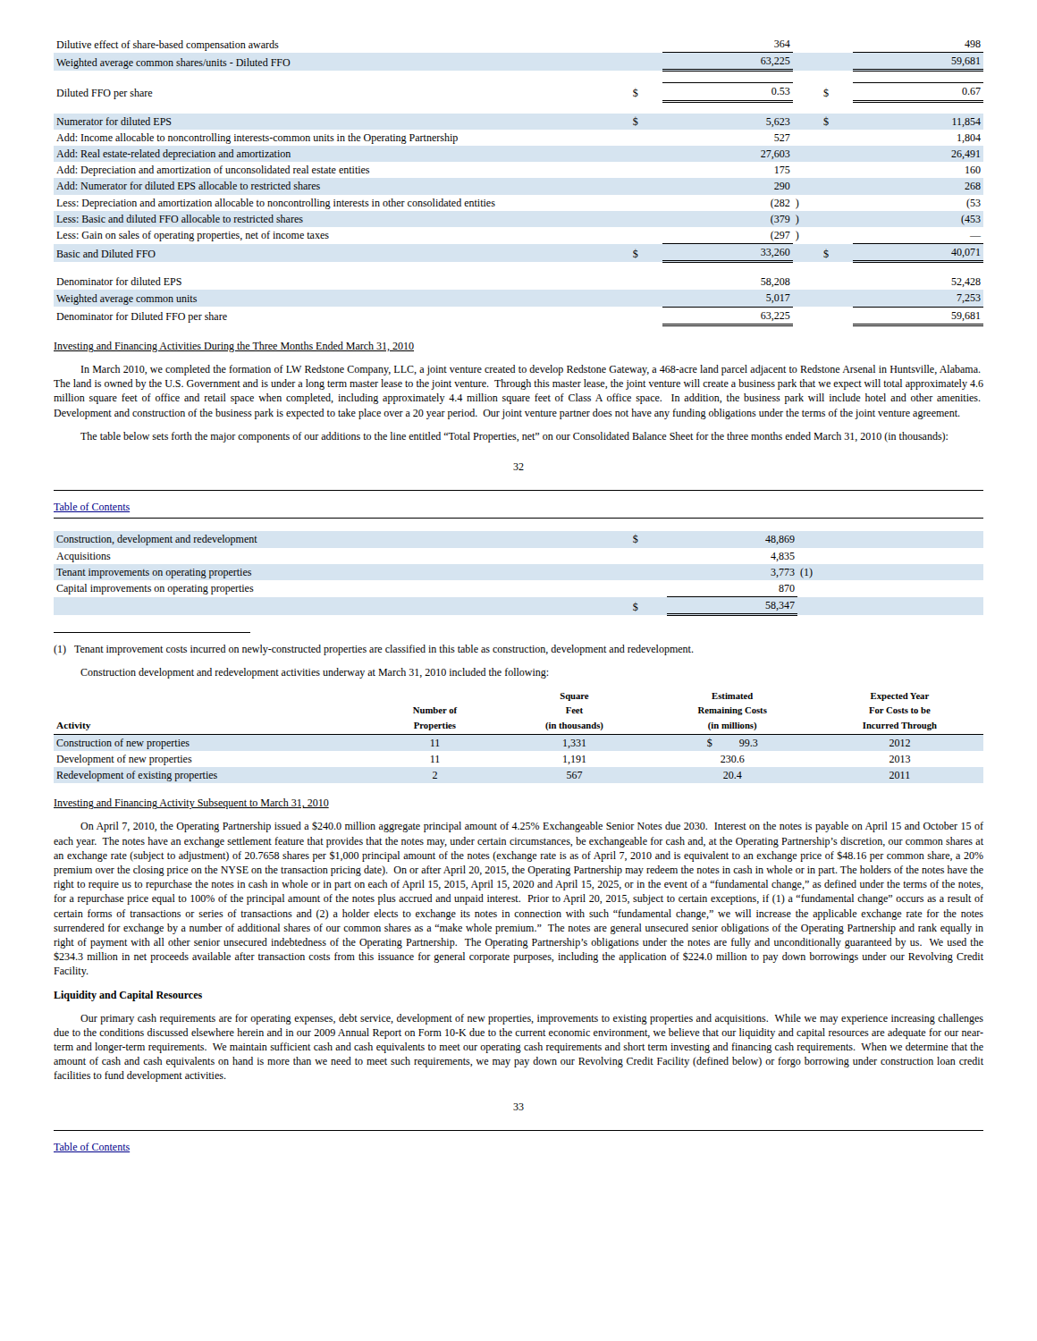| Dilutive effect of share-based compensation awards | | 364 | | | 498 |
| Weighted average common shares/units - Diluted FFO | | 63,225 | | | 59,681 |
| Diluted FFO per share | $ | 0.53 | | $ | 0.67 |
| Numerator for diluted EPS | $ | 5,623 | | $ | 11,854 |
| Add: Income allocable to noncontrolling interests-common units in the Operating Partnership | | 527 | | | 1,804 |
| Add: Real estate-related depreciation and amortization | | 27,603 | | | 26,491 |
| Add: Depreciation and amortization of unconsolidated real estate entities | | 175 | | | 160 |
| Add: Numerator for diluted EPS allocable to restricted shares | | 290 | | | 268 |
| Less: Depreciation and amortization allocable to noncontrolling interests in other consolidated entities | | (282 | ) | | (53 |
| Less: Basic and diluted FFO allocable to restricted shares | | (379 | ) | | (453 |
| Less: Gain on sales of operating properties, net of income taxes | | (297 | ) | | — |
| Basic and Diluted FFO | $ | 33,260 | | $ | 40,071 |
| Denominator for diluted EPS | | 58,208 | | | 52,428 |
| Weighted average common units | | 5,017 | | | 7,253 |
| Denominator for Diluted FFO per share | | 63,225 | | | 59,681 |
Investing and Financing Activities During the Three Months Ended March 31, 2010
In March 2010, we completed the formation of LW Redstone Company, LLC, a joint venture created to develop Redstone Gateway, a 468-acre land parcel adjacent to Redstone Arsenal in Huntsville, Alabama. The land is owned by the U.S. Government and is under a long term master lease to the joint venture. Through this master lease, the joint venture will create a business park that we expect will total approximately 4.6 million square feet of office and retail space when completed, including approximately 4.4 million square feet of Class A office space. In addition, the business park will include hotel and other amenities. Development and construction of the business park is expected to take place over a 20 year period. Our joint venture partner does not have any funding obligations under the terms of the joint venture agreement.
The table below sets forth the major components of our additions to the line entitled “Total Properties, net” on our Consolidated Balance Sheet for the three months ended March 31, 2010 (in thousands):
32
Table of Contents
| Construction, development and redevelopment | $ | 48,869 | |
| Acquisitions | | 4,835 | |
| Tenant improvements on operating properties | | 3,773 | (1) |
| Capital improvements on operating properties | | 870 | |
| | $ | 58,347 | |
(1) Tenant improvement costs incurred on newly-constructed properties are classified in this table as construction, development and redevelopment.
Construction development and redevelopment activities underway at March 31, 2010 included the following:
| | | Square | Estimated | Expected Year |
| | Number of | Feet | Remaining Costs | For Costs to be |
| Activity | Properties | (in thousands) | (in millions) | Incurred Through |
| Construction of new properties | 11 | 1,331 | $ 99.3 | 2012 |
| Development of new properties | 11 | 1,191 | 230.6 | 2013 |
| Redevelopment of existing properties | 2 | 567 | 20.4 | 2011 |
Investing and Financing Activity Subsequent to March 31, 2010
On April 7, 2010, the Operating Partnership issued a $240.0 million aggregate principal amount of 4.25% Exchangeable Senior Notes due 2030. Interest on the notes is payable on April 15 and October 15 of each year. The notes have an exchange settlement feature that provides that the notes may, under certain circumstances, be exchangeable for cash and, at the Operating Partnership’s discretion, our common shares at an exchange rate (subject to adjustment) of 20.7658 shares per $1,000 principal amount of the notes (exchange rate is as of April 7, 2010 and is equivalent to an exchange price of $48.16 per common share, a 20% premium over the closing price on the NYSE on the transaction pricing date). On or after April 20, 2015, the Operating Partnership may redeem the notes in cash in whole or in part. The holders of the notes have the right to require us to repurchase the notes in cash in whole or in part on each of April 15, 2015, April 15, 2020 and April 15, 2025, or in the event of a “fundamental change,” as defined under the terms of the notes, for a repurchase price equal to 100% of the principal amount of the notes plus accrued and unpaid interest. Prior to April 20, 2015, subject to certain exceptions, if (1) a “fundamental change” occurs as a result of certain forms of transactions or series of transactions and (2) a holder elects to exchange its notes in connection with such “fundamental change,” we will increase the applicable exchange rate for the notes surrendered for exchange by a number of additional shares of our common shares as a “make whole premium.” The notes are general unsecured senior obligations of the Operating Partnership and rank equally in right of payment with all other senior unsecured indebtedness of the Operating Partnership. The Operating Partnership’s obligations under the notes are fully and unconditionally guaranteed by us. We used the $234.3 million in net proceeds available after transaction costs from this issuance for general corporate purposes, including the application of $224.0 million to pay down borrowings under our Revolving Credit Facility.
Liquidity and Capital Resources
Our primary cash requirements are for operating expenses, debt service, development of new properties, improvements to existing properties and acquisitions. While we may experience increasing challenges due to the conditions discussed elsewhere herein and in our 2009 Annual Report on Form 10-K due to the current economic environment, we believe that our liquidity and capital resources are adequate for our near-term and longer-term requirements. We maintain sufficient cash and cash equivalents to meet our operating cash requirements and short term investing and financing cash requirements. When we determine that the amount of cash and cash equivalents on hand is more than we need to meet such requirements, we may pay down our Revolving Credit Facility (defined below) or forgo borrowing under construction loan credit facilities to fund development activities.
33
Table of Contents